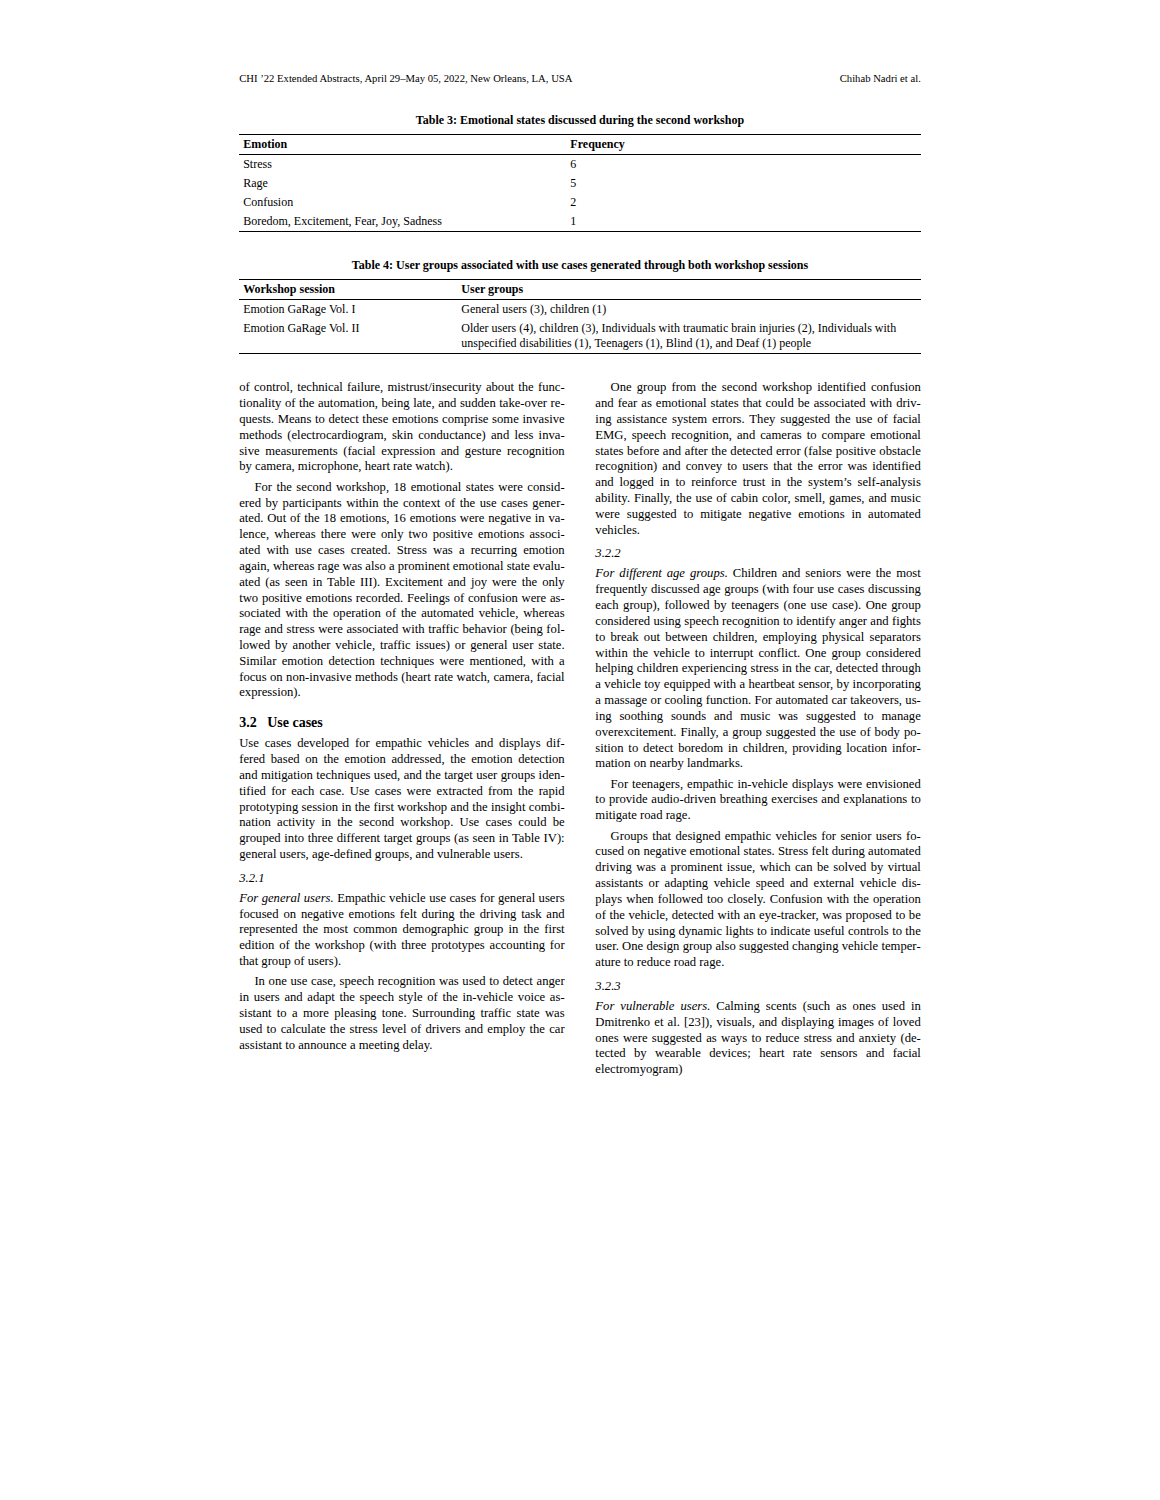CHI ’22 Extended Abstracts, April 29–May 05, 2022, New Orleans, LA, USA Chihab Nadri et al.
Table 3: Emotional states discussed during the second workshop
| Emotion | Frequency |
| --- | --- |
| Stress | 6 |
| Rage | 5 |
| Confusion | 2 |
| Boredom, Excitement, Fear, Joy, Sadness | 1 |
Table 4: User groups associated with use cases generated through both workshop sessions
| Workshop session | User groups |
| --- | --- |
| Emotion GaRage Vol. I | General users (3), children (1) |
| Emotion GaRage Vol. II | Older users (4), children (3), Individuals with traumatic brain injuries (2), Individuals with unspecified disabilities (1), Teenagers (1), Blind (1), and Deaf (1) people |
of control, technical failure, mistrust/insecurity about the functionality of the automation, being late, and sudden take-over requests. Means to detect these emotions comprise some invasive methods (electrocardiogram, skin conductance) and less invasive measurements (facial expression and gesture recognition by camera, microphone, heart rate watch).
For the second workshop, 18 emotional states were considered by participants within the context of the use cases generated. Out of the 18 emotions, 16 emotions were negative in valence, whereas there were only two positive emotions associated with use cases created. Stress was a recurring emotion again, whereas rage was also a prominent emotional state evaluated (as seen in Table III). Excitement and joy were the only two positive emotions recorded. Feelings of confusion were associated with the operation of the automated vehicle, whereas rage and stress were associated with traffic behavior (being followed by another vehicle, traffic issues) or general user state. Similar emotion detection techniques were mentioned, with a focus on non-invasive methods (heart rate watch, camera, facial expression).
3.2 Use cases
Use cases developed for empathic vehicles and displays differed based on the emotion addressed, the emotion detection and mitigation techniques used, and the target user groups identified for each case. Use cases were extracted from the rapid prototyping session in the first workshop and the insight combination activity in the second workshop. Use cases could be grouped into three different target groups (as seen in Table IV): general users, age-defined groups, and vulnerable users.
3.2.1
For general users.
Empathic vehicle use cases for general users focused on negative emotions felt during the driving task and represented the most common demographic group in the first edition of the workshop (with three prototypes accounting for that group of users).
In one use case, speech recognition was used to detect anger in users and adapt the speech style of the in-vehicle voice assistant to a more pleasing tone. Surrounding traffic state was used to calculate the stress level of drivers and employ the car assistant to announce a meeting delay.
One group from the second workshop identified confusion and fear as emotional states that could be associated with driving assistance system errors. They suggested the use of facial EMG, speech recognition, and cameras to compare emotional states before and after the detected error (false positive obstacle recognition) and convey to users that the error was identified and logged in to reinforce trust in the system’s self-analysis ability. Finally, the use of cabin color, smell, games, and music were suggested to mitigate negative emotions in automated vehicles.
3.2.2
For different age groups.
Children and seniors were the most frequently discussed age groups (with four use cases discussing each group), followed by teenagers (one use case). One group considered using speech recognition to identify anger and fights to break out between children, employing physical separators within the vehicle to interrupt conflict. One group considered helping children experiencing stress in the car, detected through a vehicle toy equipped with a heartbeat sensor, by incorporating a massage or cooling function. For automated car takeovers, using soothing sounds and music was suggested to manage overexcitement. Finally, a group suggested the use of body position to detect boredom in children, providing location information on nearby landmarks.
For teenagers, empathic in-vehicle displays were envisioned to provide audio-driven breathing exercises and explanations to mitigate road rage.
Groups that designed empathic vehicles for senior users focused on negative emotional states. Stress felt during automated driving was a prominent issue, which can be solved by virtual assistants or adapting vehicle speed and external vehicle displays when followed too closely. Confusion with the operation of the vehicle, detected with an eye-tracker, was proposed to be solved by using dynamic lights to indicate useful controls to the user. One design group also suggested changing vehicle temperature to reduce road rage.
3.2.3
For vulnerable users.
Calming scents (such as ones used in Dmitrenko et al. [23]), visuals, and displaying images of loved ones were suggested as ways to reduce stress and anxiety (detected by wearable devices; heart rate sensors and facial electromyogram)